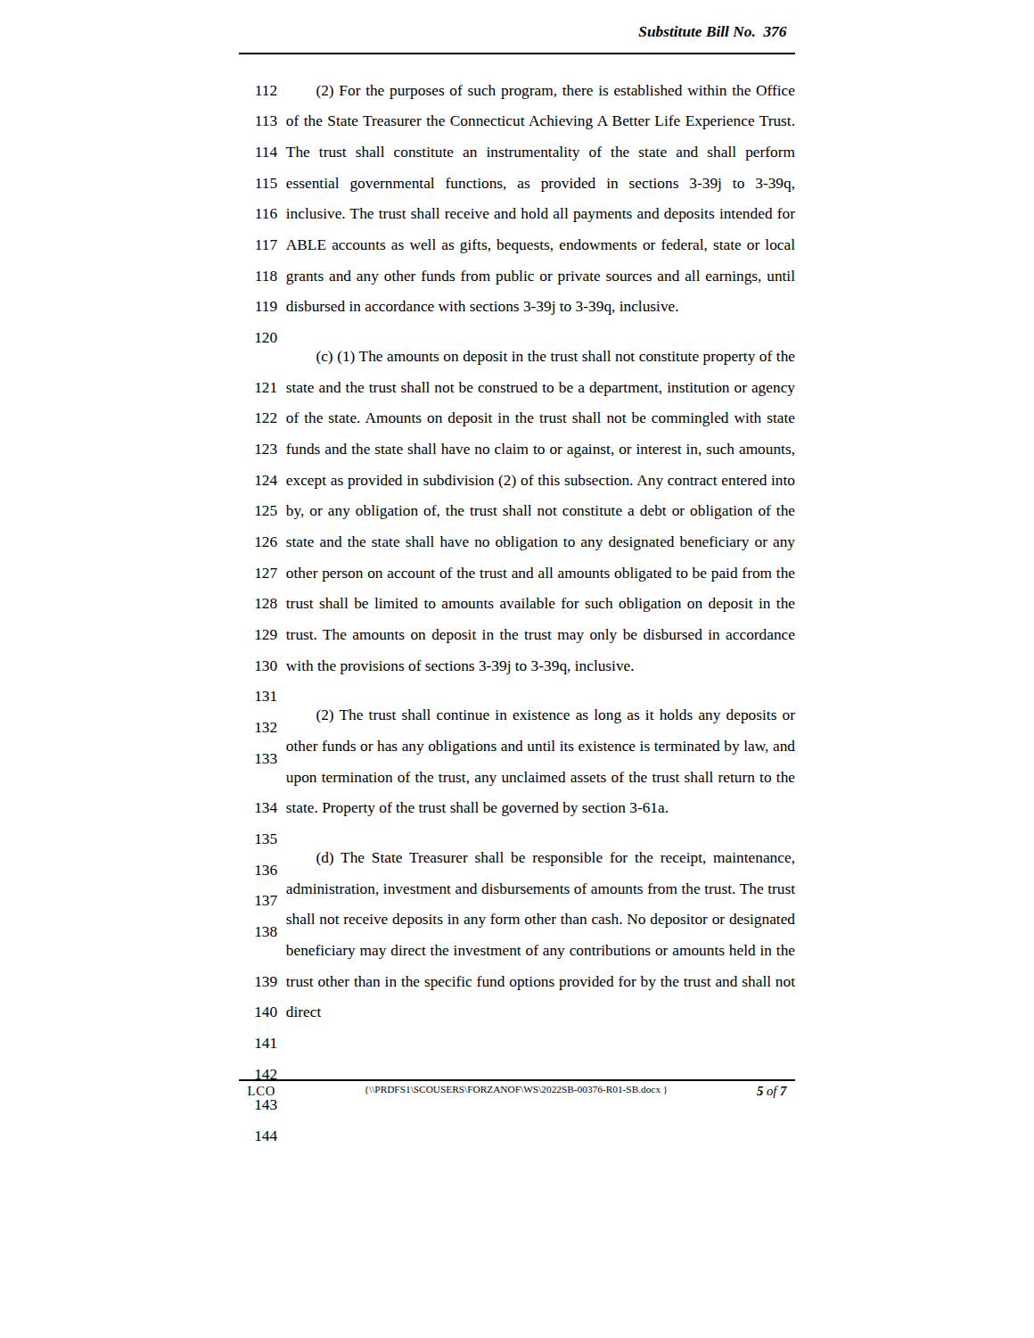Substitute Bill No. 376
112
113
114
115
116
117
118
119
120
121
122
123
124
125
126
127
128
129
130
131
132
133
134
135
136
137
138
139
140
141
142
143
144
(2) For the purposes of such program, there is established within the Office of the State Treasurer the Connecticut Achieving A Better Life Experience Trust. The trust shall constitute an instrumentality of the state and shall perform essential governmental functions, as provided in sections 3-39j to 3-39q, inclusive. The trust shall receive and hold all payments and deposits intended for ABLE accounts as well as gifts, bequests, endowments or federal, state or local grants and any other funds from public or private sources and all earnings, until disbursed in accordance with sections 3-39j to 3-39q, inclusive.
(c) (1) The amounts on deposit in the trust shall not constitute property of the state and the trust shall not be construed to be a department, institution or agency of the state. Amounts on deposit in the trust shall not be commingled with state funds and the state shall have no claim to or against, or interest in, such amounts, except as provided in subdivision (2) of this subsection. Any contract entered into by, or any obligation of, the trust shall not constitute a debt or obligation of the state and the state shall have no obligation to any designated beneficiary or any other person on account of the trust and all amounts obligated to be paid from the trust shall be limited to amounts available for such obligation on deposit in the trust. The amounts on deposit in the trust may only be disbursed in accordance with the provisions of sections 3-39j to 3-39q, inclusive.
(2) The trust shall continue in existence as long as it holds any deposits or other funds or has any obligations and until its existence is terminated by law, and upon termination of the trust, any unclaimed assets of the trust shall return to the state. Property of the trust shall be governed by section 3-61a.
(d) The State Treasurer shall be responsible for the receipt, maintenance, administration, investment and disbursements of amounts from the trust. The trust shall not receive deposits in any form other than cash. No depositor or designated beneficiary may direct the investment of any contributions or amounts held in the trust other than in the specific fund options provided for by the trust and shall not direct
LCO
{\\PRDFS1\SCOUSERS\FORZANOF\WS\2022SB-00376-R01-SB.docx }
5 of 7